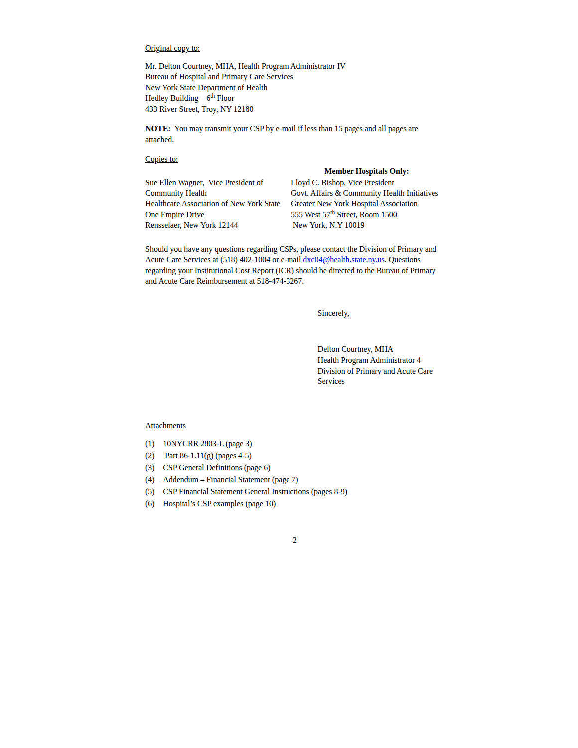Original copy to:
Mr. Delton Courtney, MHA, Health Program Administrator IV
Bureau of Hospital and Primary Care Services
New York State Department of Health
Hedley Building – 6th Floor
433 River Street, Troy, NY 12180
NOTE: You may transmit your CSP by e-mail if less than 15 pages and all pages are attached.
Copies to:
| | Member Hospitals Only: |
| Sue Ellen Wagner, Vice President of | Lloyd C. Bishop, Vice President |
| Community Health | Govt. Affairs & Community Health Initiatives |
| Healthcare Association of New York State | Greater New York Hospital Association |
| One Empire Drive | 555 West 57 th Street, Room 1500 |
| Rensselaer, New York 12144 | New York, N.Y 10019 |
Should you have any questions regarding CSPs, please contact the Division of Primary and Acute Care Services at (518) 402-1004 or e-mail dxc04@health.state.ny.us. Questions regarding your Institutional Cost Report (ICR) should be directed to the Bureau of Primary and Acute Care Reimbursement at 518-474-3267.
Sincerely,
Delton Courtney, MHA
Health Program Administrator 4
Division of Primary and Acute Care Services
Attachments
10NYCRR 2803-L (page 3)
Part 86-1.11(g) (pages 4-5)
CSP General Definitions (page 6)
Addendum – Financial Statement (page 7)
CSP Financial Statement General Instructions (pages 8-9)
Hospital’s CSP examples (page 10)
2